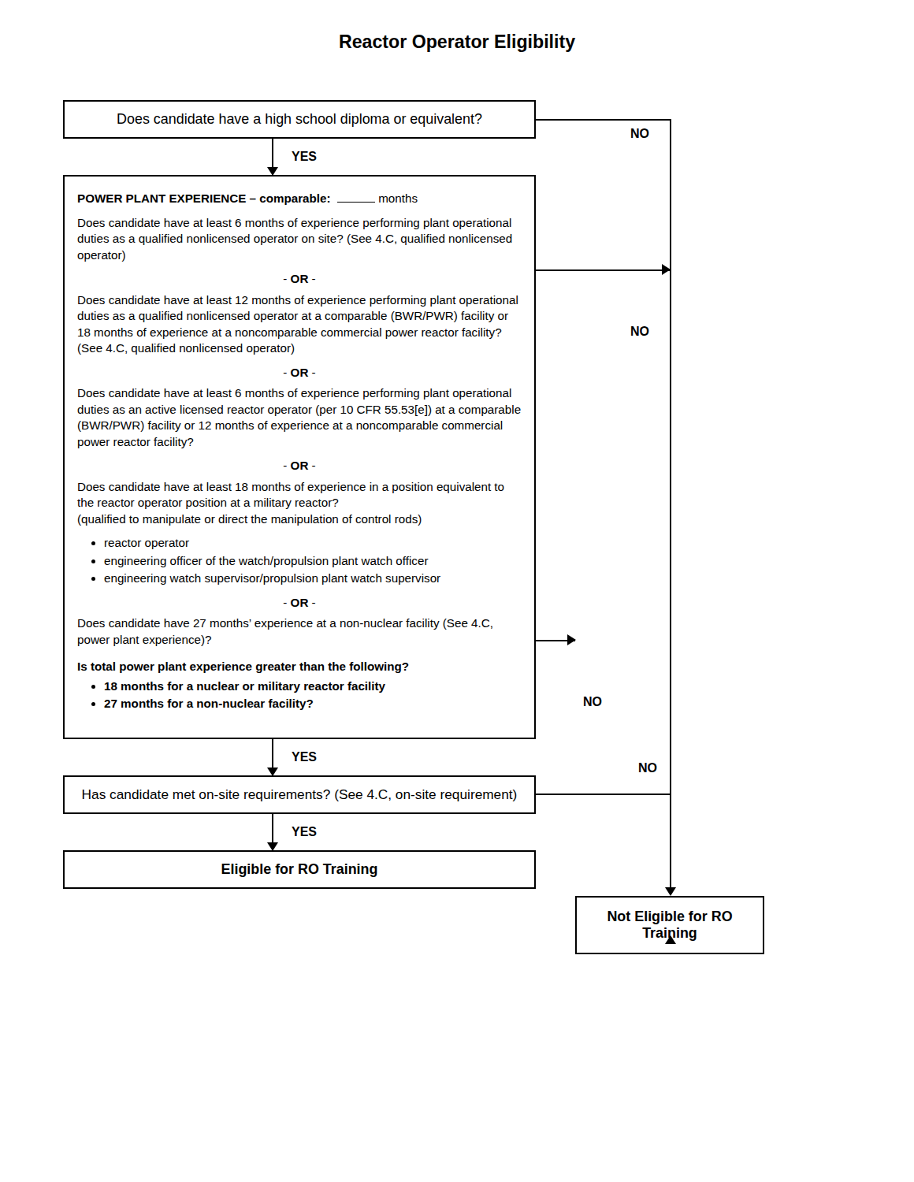Reactor Operator Eligibility
Does candidate have a high school diploma or equivalent?
NO
YES
POWER PLANT EXPERIENCE – comparable: months
Does candidate have at least 6 months of experience performing plant operational duties as a qualified nonlicensed operator on site? (See 4.C, qualified nonlicensed operator)
- OR -
Does candidate have at least 12 months of experience performing plant operational duties as a qualified nonlicensed operator at a comparable (BWR/PWR) facility or 18 months of experience at a noncomparable commercial power reactor facility? (See 4.C, qualified nonlicensed operator)
- OR -
Does candidate have at least 6 months of experience performing plant operational duties as an active licensed reactor operator (per 10 CFR 55.53[e]) at a comparable (BWR/PWR) facility or 12 months of experience at a noncomparable commercial power reactor facility?
- OR -
Does candidate have at least 18 months of experience in a position equivalent to the reactor operator position at a military reactor?
(qualified to manipulate or direct the manipulation of control rods)
reactor operator
engineering officer of the watch/propulsion plant watch officer
engineering watch supervisor/propulsion plant watch supervisor
- OR -
Does candidate have 27 months’ experience at a non-nuclear facility (See 4.C, power plant experience)?
Is total power plant experience greater than the following?
18 months for a nuclear or military reactor facility
27 months for a non-nuclear facility?
NO NO
YES
Has candidate met on-site requirements? (See 4.C, on-site requirement)
NO
YES
Eligible for RO Training
Not Eligible for RO Training